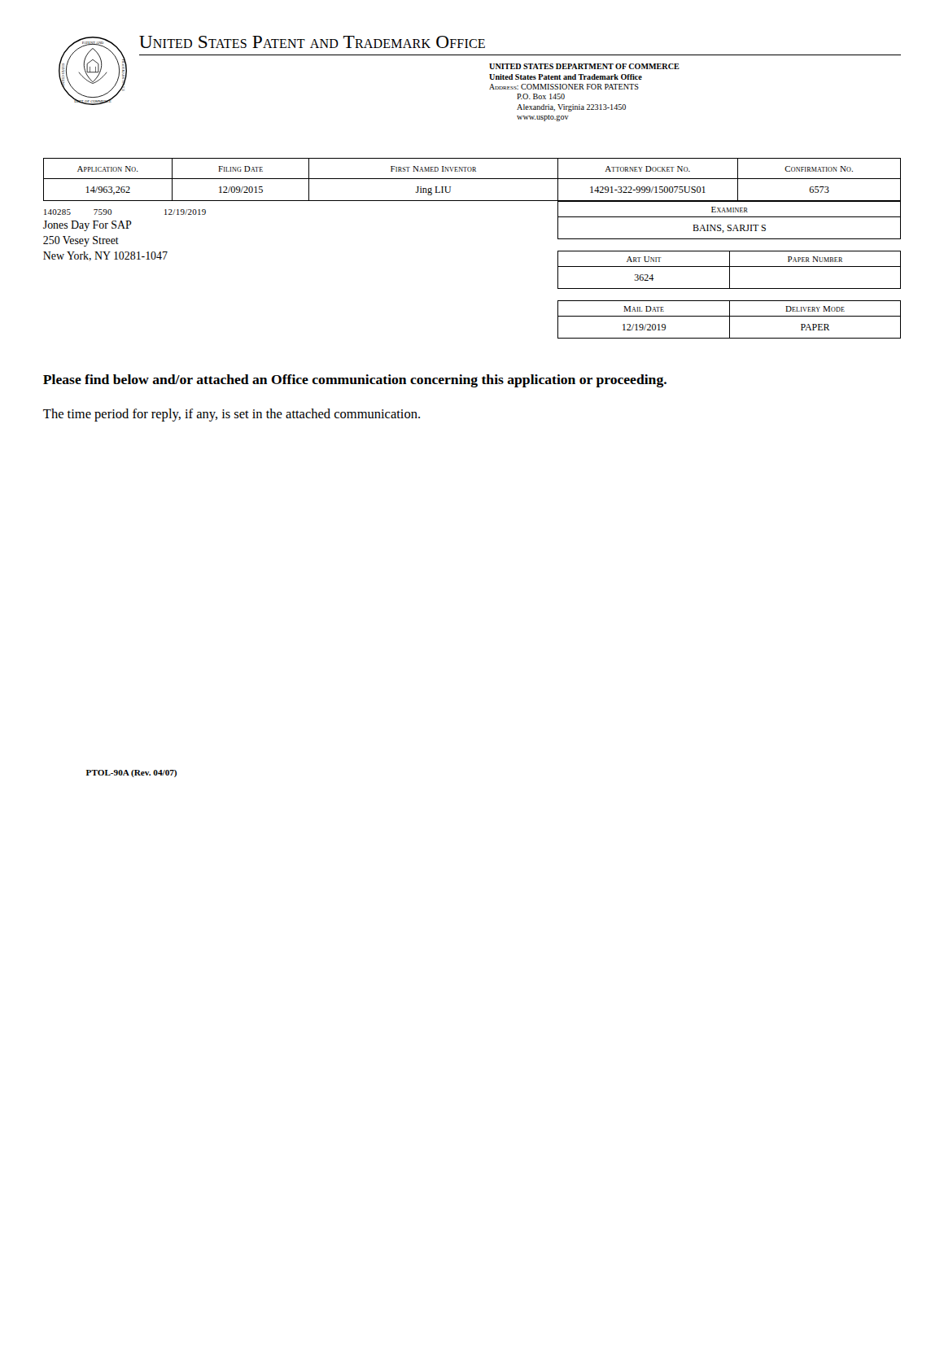PATENT AND DEPT. OF COMMERCE UNITED STATES TRADEMARK OFFICE
United States Patent and Trademark Office
UNITED STATES DEPARTMENT OF COMMERCE
United States Patent and Trademark Office
Address: COMMISSIONER FOR PATENTS
P.O. Box 1450
Alexandria, Virginia 22313-1450
www.uspto.gov
| Application No. | Filing Date | First Named Inventor | Attorney Docket No. | Confirmation No. |
| --- | --- | --- | --- | --- |
| 14/963,262 | 12/09/2015 | Jing LIU | 14291-322-999/150075US01 | 6573 |
| 140285 7590 12/19/2019 Jones Day For SAP 250 Vesey Street New York, NY 10281-1047 | / Examiner / / --- / / BAINS, SARJIT S / / Art Unit / Paper Number / / --- / --- / / 3624 / / / Mail Date / Delivery Mode / / --- / --- / / 12/19/2019 / PAPER / |
Please find below and/or attached an Office communication concerning this application or proceeding.
The time period for reply, if any, is set in the attached communication.
PTOL-90A (Rev. 04/07)